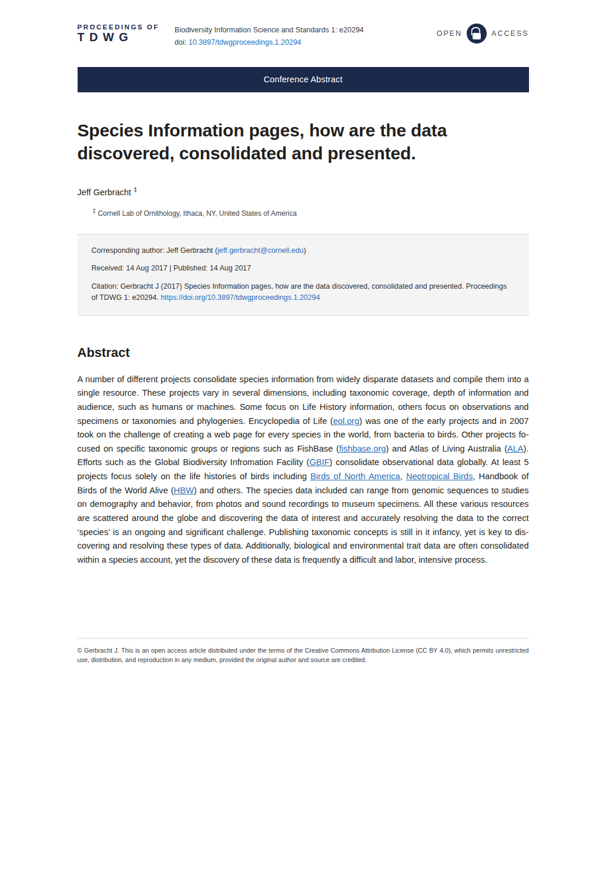PROCEEDINGS OF
TDWG
Biodiversity Information Science and Standards 1: e20294
doi: 10.3897/tdwgproceedings.1.20294
OPEN ACCESS
Conference Abstract
Species Information pages, how are the data discovered, consolidated and presented.
Jeff Gerbracht ‡
‡ Cornell Lab of Ornithology, Ithaca, NY, United States of America
Corresponding author: Jeff Gerbracht (jeff.gerbracht@cornell.edu)
Received: 14 Aug 2017 | Published: 14 Aug 2017
Citation: Gerbracht J (2017) Species Information pages, how are the data discovered, consolidated and presented. Proceedings of TDWG 1: e20294. https://doi.org/10.3897/tdwgproceedings.1.20294
Abstract
A number of different projects consolidate species information from widely disparate datasets and compile them into a single resource. These projects vary in several dimensions, including taxonomic coverage, depth of information and audience, such as humans or machines. Some focus on Life History information, others focus on observations and specimens or taxonomies and phylogenies. Encyclopedia of Life (eol.org) was one of the early projects and in 2007 took on the challenge of creating a web page for every species in the world, from bacteria to birds. Other projects focused on specific taxonomic groups or regions such as FishBase (fishbase.org) and Atlas of Living Australia (ALA). Efforts such as the Global Biodiversity Infromation Facility (GBIF) consolidate observational data globally. At least 5 projects focus solely on the life histories of birds including Birds of North America, Neotropical Birds, Handbook of Birds of the World Alive (HBW) and others. The species data included can range from genomic sequences to studies on demography and behavior, from photos and sound recordings to museum specimens. All these various resources are scattered around the globe and discovering the data of interest and accurately resolving the data to the correct ‘species’ is an ongoing and significant challenge. Publishing taxonomic concepts is still in it infancy, yet is key to discovering and resolving these types of data. Additionally, biological and environmental trait data are often consolidated within a species account, yet the discovery of these data is frequently a difficult and labor, intensive process.
© Gerbracht J. This is an open access article distributed under the terms of the Creative Commons Attribution License (CC BY 4.0), which permits unrestricted use, distribution, and reproduction in any medium, provided the original author and source are credited.